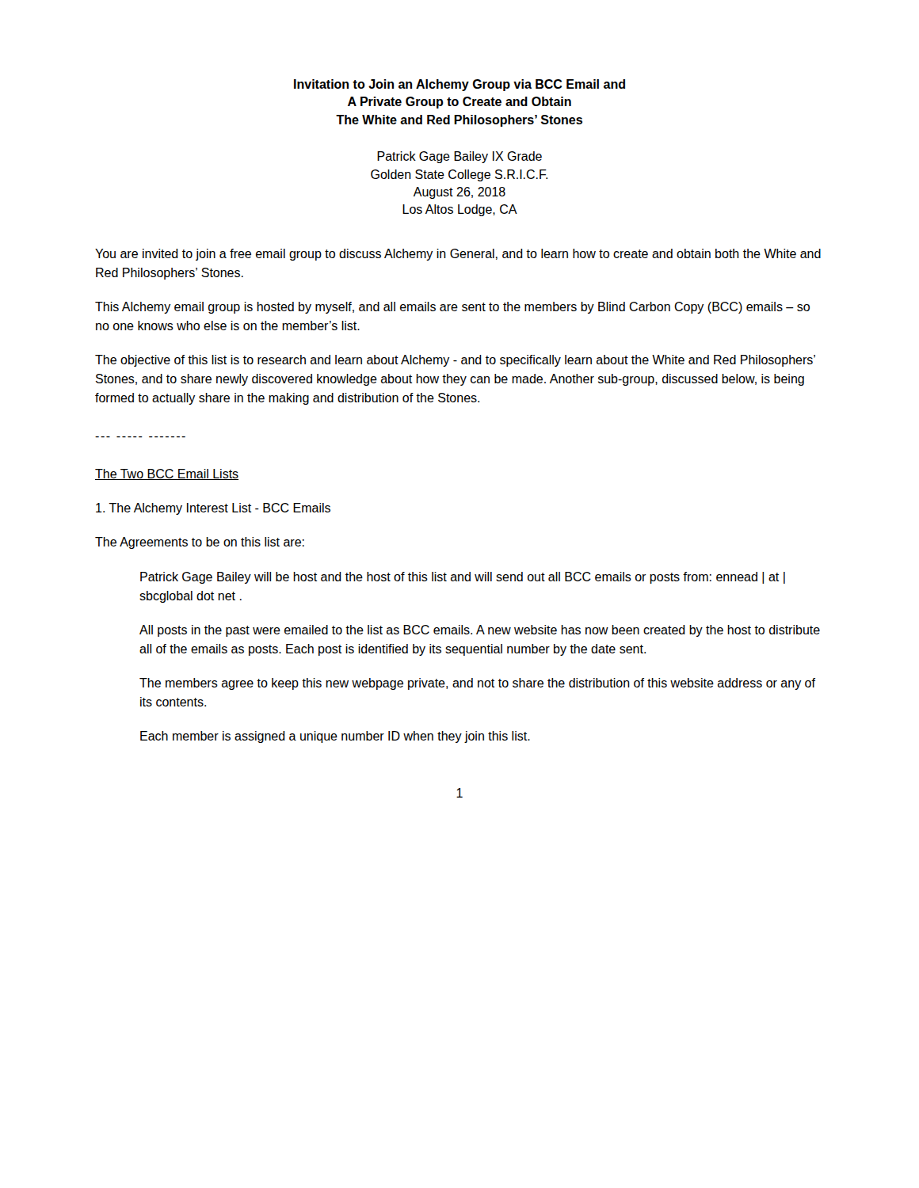Invitation to Join an Alchemy Group via BCC Email and
A Private Group to Create and Obtain
The White and Red Philosophers’ Stones
Patrick Gage Bailey IX Grade
Golden State College S.R.I.C.F.
August 26, 2018
Los Altos Lodge, CA
You are invited to join a free email group to discuss Alchemy in General, and to learn how to create and obtain both the White and Red Philosophers’ Stones.
This Alchemy email group is hosted by myself, and all emails are sent to the members by Blind Carbon Copy (BCC) emails – so no one knows who else is on the member’s list.
The objective of this list is to research and learn about Alchemy - and to specifically learn about the White and Red Philosophers’ Stones, and to share newly discovered knowledge about how they can be made. Another sub-group, discussed below, is being formed to actually share in the making and distribution of the Stones.
--- ----- -------
The Two BCC Email Lists
1. The Alchemy Interest List - BCC Emails
The Agreements to be on this list are:
Patrick Gage Bailey will be host and the host of this list and will send out all BCC emails or posts from: ennead | at | sbcglobal dot net .
All posts in the past were emailed to the list as BCC emails. A new website has now been created by the host to distribute all of the emails as posts. Each post is identified by its sequential number by the date sent.
The members agree to keep this new webpage private, and not to share the distribution of this website address or any of its contents.
Each member is assigned a unique number ID when they join this list.
1